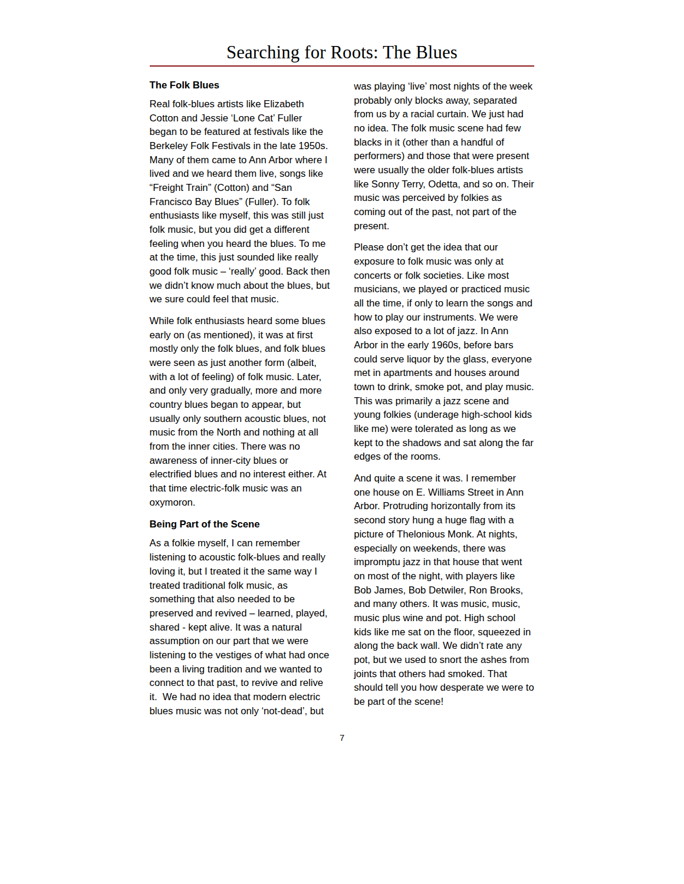Searching for Roots: The Blues
The Folk Blues
Real folk-blues artists like Elizabeth Cotton and Jessie ‘Lone Cat’ Fuller began to be featured at festivals like the Berkeley Folk Festivals in the late 1950s. Many of them came to Ann Arbor where I lived and we heard them live, songs like “Freight Train” (Cotton) and “San Francisco Bay Blues” (Fuller). To folk enthusiasts like myself, this was still just folk music, but you did get a different feeling when you heard the blues. To me at the time, this just sounded like really good folk music – ‘really’ good. Back then we didn’t know much about the blues, but we sure could feel that music.
While folk enthusiasts heard some blues early on (as mentioned), it was at first mostly only the folk blues, and folk blues were seen as just another form (albeit, with a lot of feeling) of folk music. Later, and only very gradually, more and more country blues began to appear, but usually only southern acoustic blues, not music from the North and nothing at all from the inner cities. There was no awareness of inner-city blues or electrified blues and no interest either. At that time electric-folk music was an oxymoron.
Being Part of the Scene
As a folkie myself, I can remember listening to acoustic folk-blues and really loving it, but I treated it the same way I treated traditional folk music, as something that also needed to be preserved and revived – learned, played, shared - kept alive. It was a natural assumption on our part that we were listening to the vestiges of what had once been a living tradition and we wanted to connect to that past, to revive and relive it. We had no idea that modern electric blues music was not only ‘not-dead’, but was playing ‘live’ most nights of the week probably only blocks away, separated from us by a racial curtain. We just had no idea. The folk music scene had few blacks in it (other than a handful of performers) and those that were present were usually the older folk-blues artists like Sonny Terry, Odetta, and so on. Their music was perceived by folkies as coming out of the past, not part of the present.
Please don’t get the idea that our exposure to folk music was only at concerts or folk societies. Like most musicians, we played or practiced music all the time, if only to learn the songs and how to play our instruments. We were also exposed to a lot of jazz. In Ann Arbor in the early 1960s, before bars could serve liquor by the glass, everyone met in apartments and houses around town to drink, smoke pot, and play music. This was primarily a jazz scene and young folkies (underage high-school kids like me) were tolerated as long as we kept to the shadows and sat along the far edges of the rooms.
And quite a scene it was. I remember one house on E. Williams Street in Ann Arbor. Protruding horizontally from its second story hung a huge flag with a picture of Thelonious Monk. At nights, especially on weekends, there was impromptu jazz in that house that went on most of the night, with players like Bob James, Bob Detwiler, Ron Brooks, and many others. It was music, music, music plus wine and pot. High school kids like me sat on the floor, squeezed in along the back wall. We didn’t rate any pot, but we used to snort the ashes from joints that others had smoked. That should tell you how desperate we were to be part of the scene!
7